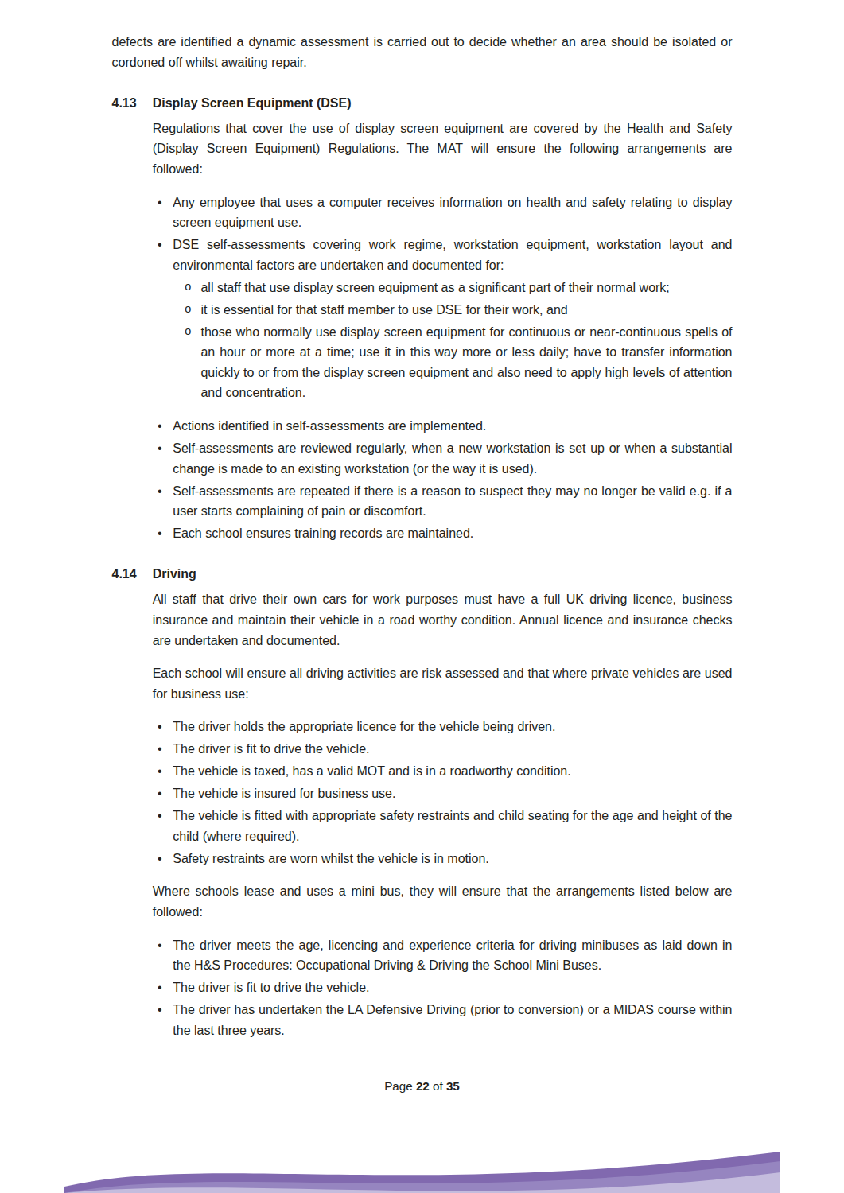defects are identified a dynamic assessment is carried out to decide whether an area should be isolated or cordoned off whilst awaiting repair.
4.13 Display Screen Equipment (DSE)
Regulations that cover the use of display screen equipment are covered by the Health and Safety (Display Screen Equipment) Regulations. The MAT will ensure the following arrangements are followed:
Any employee that uses a computer receives information on health and safety relating to display screen equipment use.
DSE self-assessments covering work regime, workstation equipment, workstation layout and environmental factors are undertaken and documented for:
all staff that use display screen equipment as a significant part of their normal work;
it is essential for that staff member to use DSE for their work, and
those who normally use display screen equipment for continuous or near-continuous spells of an hour or more at a time; use it in this way more or less daily; have to transfer information quickly to or from the display screen equipment and also need to apply high levels of attention and concentration.
Actions identified in self-assessments are implemented.
Self-assessments are reviewed regularly, when a new workstation is set up or when a substantial change is made to an existing workstation (or the way it is used).
Self-assessments are repeated if there is a reason to suspect they may no longer be valid e.g. if a user starts complaining of pain or discomfort.
Each school ensures training records are maintained.
4.14 Driving
All staff that drive their own cars for work purposes must have a full UK driving licence, business insurance and maintain their vehicle in a road worthy condition. Annual licence and insurance checks are undertaken and documented.
Each school will ensure all driving activities are risk assessed and that where private vehicles are used for business use:
The driver holds the appropriate licence for the vehicle being driven.
The driver is fit to drive the vehicle.
The vehicle is taxed, has a valid MOT and is in a roadworthy condition.
The vehicle is insured for business use.
The vehicle is fitted with appropriate safety restraints and child seating for the age and height of the child (where required).
Safety restraints are worn whilst the vehicle is in motion.
Where schools lease and uses a mini bus, they will ensure that the arrangements listed below are followed:
The driver meets the age, licencing and experience criteria for driving minibuses as laid down in the H&S Procedures: Occupational Driving & Driving the School Mini Buses.
The driver is fit to drive the vehicle.
The driver has undertaken the LA Defensive Driving (prior to conversion) or a MIDAS course within the last three years.
Page 22 of 35